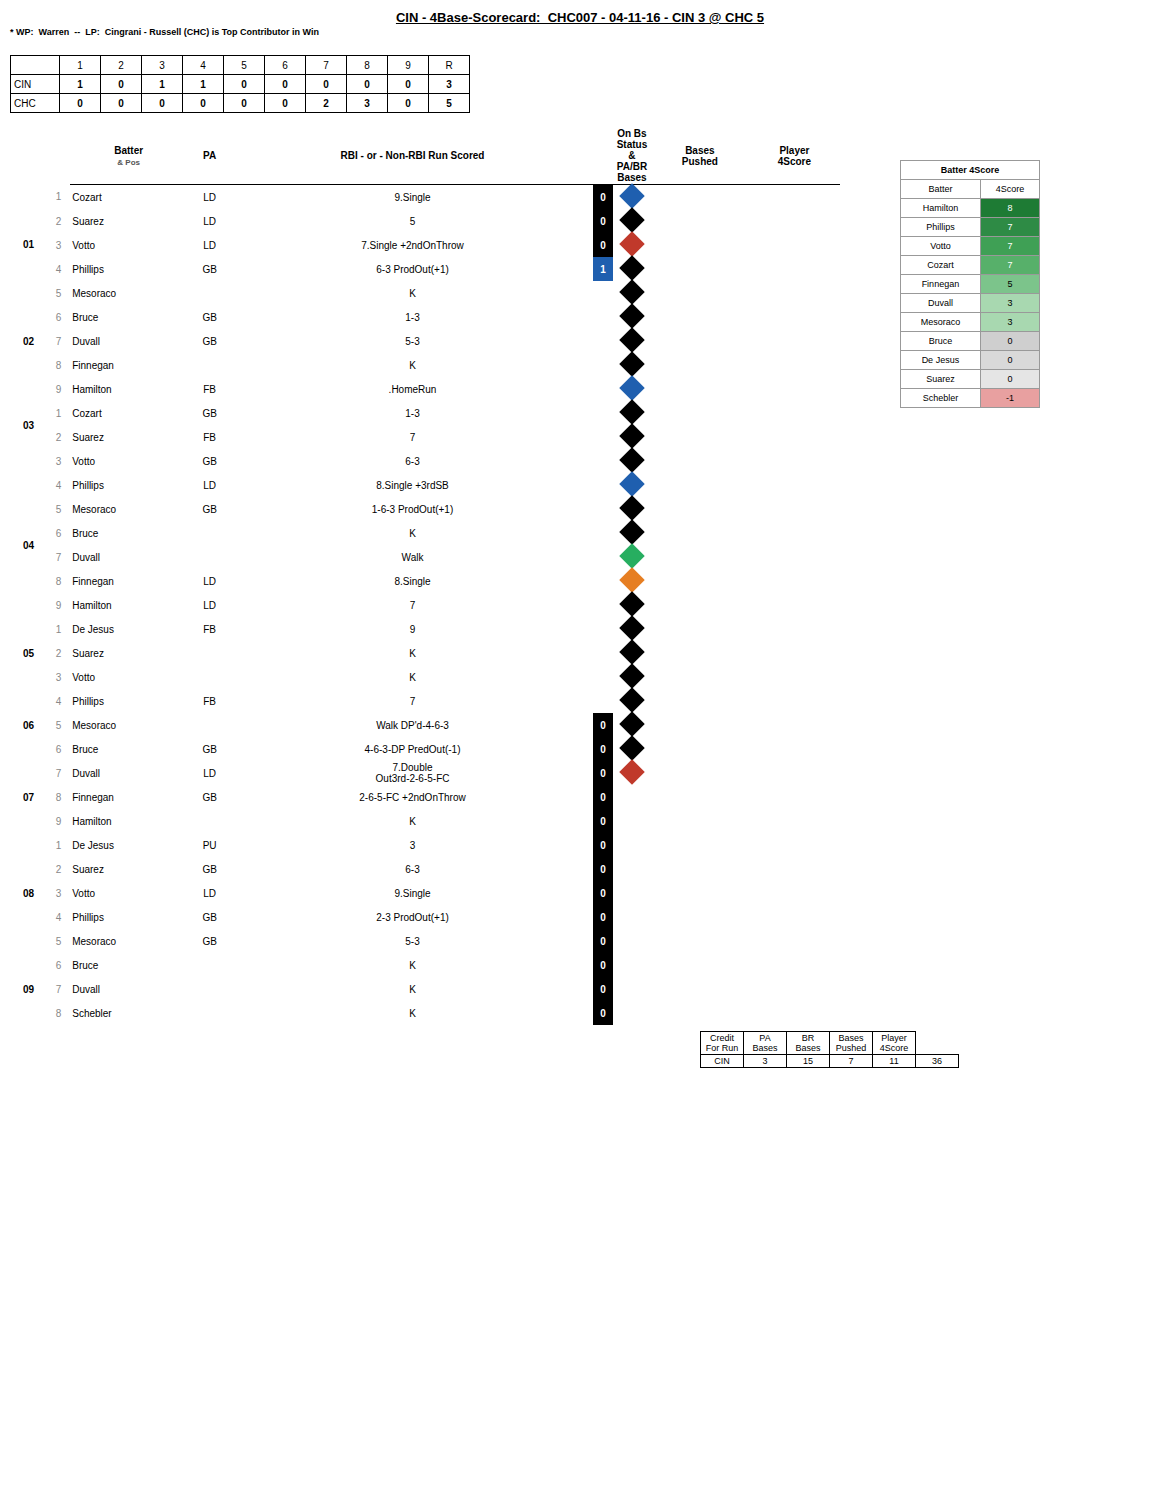CIN - 4Base-Scorecard: CHC007 - 04-11-16 - CIN 3 @ CHC 5
* WP: Warren -- LP: Cingrani - Russell (CHC) is Top Contributor in Win
| | 1 | 2 | 3 | 4 | 5 | 6 | 7 | 8 | 9 | R |
| CIN | 1 | 0 | 1 | 1 | 0 | 0 | 0 | 0 | 0 | 3 |
| CHC | 0 | 0 | 0 | 0 | 0 | 0 | 2 | 3 | 0 | 5 |
| | Batter & Pos | PA | RBI - or - Non-RBI Run Scored | | On Bs Status & PA/BR Bases | Bases Pushed | Player 4Score |
| 01 | 1 | Cozart | LD | 9.Single | 0 | | | |
| 2 | Suarez | LD | 5 | 0 | | | |
| 3 | Votto | LD | 7.Single +2ndOnThrow | 0 | | | |
| 4 | Phillips | GB | 6-3 ProdOut(+1) | 1 | | | |
| 5 | Mesoraco | | K | | | | |
| 02 | 6 | Bruce | GB | 1-3 | | | | |
| 7 | Duvall | GB | 5-3 | | | | |
| 8 | Finnegan | | K | | | | |
| 03 | 9 | Hamilton | FB | .HomeRun | | | | |
| 1 | Cozart | GB | 1-3 | | | | |
| 2 | Suarez | FB | 7 | | | | |
| 3 | Votto | GB | 6-3 | | | | |
| 04 | 4 | Phillips | LD | 8.Single +3rdSB | | | | |
| 5 | Mesoraco | GB | 1-6-3 ProdOut(+1) | | | | |
| 6 | Bruce | | K | | | | |
| 7 | Duvall | | Walk | | | | |
| 8 | Finnegan | LD | 8.Single | | | | |
| 9 | Hamilton | LD | 7 | | | | |
| 05 | 1 | De Jesus | FB | 9 | | | | |
| 2 | Suarez | | K | | | | |
| 3 | Votto | | K | | | | |
| 06 | 4 | Phillips | FB | 7 | | | | |
| 5 | Mesoraco | | Walk DP'd-4-6-3 | 0 | | | |
| 6 | Bruce | GB | 4-6-3-DP PredOut(-1) | 0 | | | |
| 07 | 7 | Duvall | LD | 7.Double Out3rd-2-6-5-FC | 0 | | | |
| 8 | Finnegan | GB | 2-6-5-FC +2ndOnThrow | 0 | | | |
| 9 | Hamilton | | K | 0 | | | |
| 08 | 1 | De Jesus | PU | 3 | 0 | | | |
| 2 | Suarez | GB | 6-3 | 0 | | | |
| 3 | Votto | LD | 9.Single | 0 | | | |
| 4 | Phillips | GB | 2-3 ProdOut(+1) | 0 | | | |
| 5 | Mesoraco | GB | 5-3 | 0 | | | |
| 09 | 6 | Bruce | | K | 0 | | | |
| 7 | Duvall | | K | 0 | | | |
| 8 | Schebler | | K | 0 | | | |
| Credit For Run | PA Bases | BR Bases | Bases Pushed | Player 4Score |
| CIN | 3 | 15 | 7 | 11 | 36 |
| Batter 4Score |
| Batter | 4Score |
| Hamilton | 8 |
| Phillips | 7 |
| Votto | 7 |
| Cozart | 7 |
| Finnegan | 5 |
| Duvall | 3 |
| Mesoraco | 3 |
| Bruce | 0 |
| De Jesus | 0 |
| Suarez | 0 |
| Schebler | -1 |